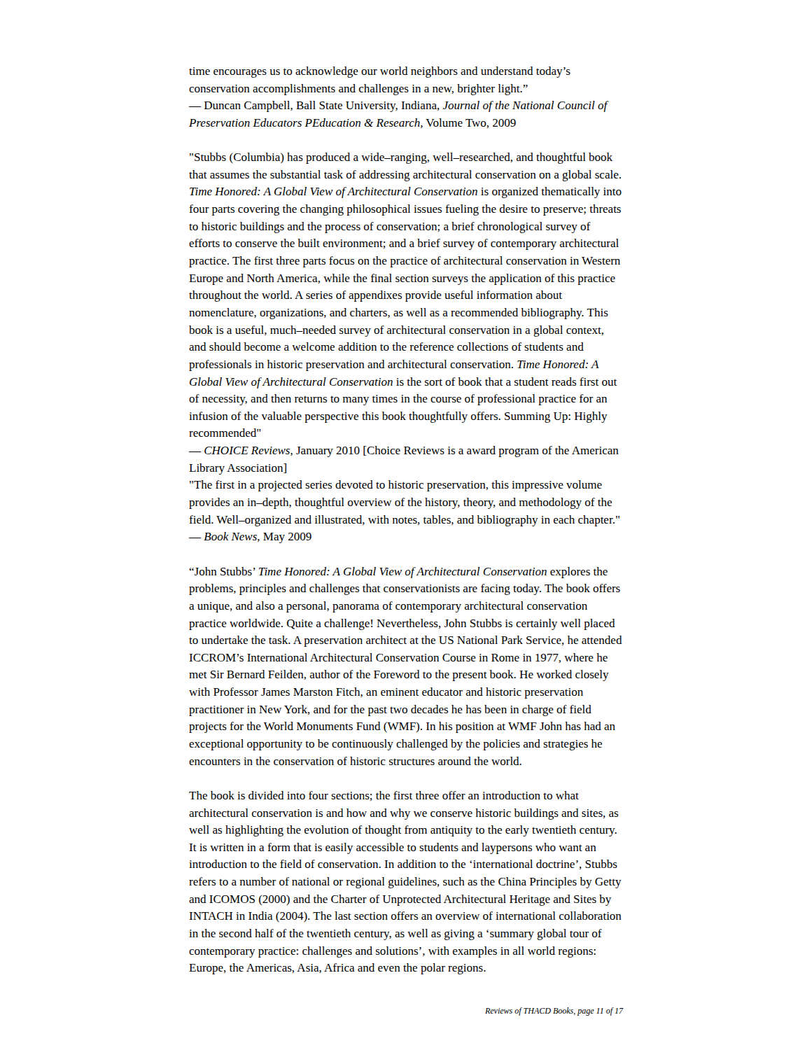time encourages us to acknowledge our world neighbors and understand today’s conservation accomplishments and challenges in a new, brighter light.”
— Duncan Campbell, Ball State University, Indiana, Journal of the National Council of Preservation Educators PEducation & Research, Volume Two, 2009
"Stubbs (Columbia) has produced a wide–ranging, well–researched, and thoughtful book that assumes the substantial task of addressing architectural conservation on a global scale. Time Honored: A Global View of Architectural Conservation is organized thematically into four parts covering the changing philosophical issues fueling the desire to preserve; threats to historic buildings and the process of conservation; a brief chronological survey of efforts to conserve the built environment; and a brief survey of contemporary architectural practice. The first three parts focus on the practice of architectural conservation in Western Europe and North America, while the final section surveys the application of this practice throughout the world. A series of appendixes provide useful information about nomenclature, organizations, and charters, as well as a recommended bibliography. This book is a useful, much–needed survey of architectural conservation in a global context, and should become a welcome addition to the reference collections of students and professionals in historic preservation and architectural conservation. Time Honored: A Global View of Architectural Conservation is the sort of book that a student reads first out of necessity, and then returns to many times in the course of professional practice for an infusion of the valuable perspective this book thoughtfully offers. Summing Up: Highly recommended"
— CHOICE Reviews, January 2010 [Choice Reviews is a award program of the American Library Association]
"The first in a projected series devoted to historic preservation, this impressive volume provides an in–depth, thoughtful overview of the history, theory, and methodology of the field. Well–organized and illustrated, with notes, tables, and bibliography in each chapter."
— Book News, May 2009
“John Stubbs’ Time Honored: A Global View of Architectural Conservation explores the problems, principles and challenges that conservationists are facing today. The book offers a unique, and also a personal, panorama of contemporary architectural conservation practice worldwide. Quite a challenge! Nevertheless, John Stubbs is certainly well placed to undertake the task. A preservation architect at the US National Park Service, he attended ICCROM’s International Architectural Conservation Course in Rome in 1977, where he met Sir Bernard Feilden, author of the Foreword to the present book. He worked closely with Professor James Marston Fitch, an eminent educator and historic preservation practitioner in New York, and for the past two decades he has been in charge of field projects for the World Monuments Fund (WMF). In his position at WMF John has had an exceptional opportunity to be continuously challenged by the policies and strategies he encounters in the conservation of historic structures around the world.
The book is divided into four sections; the first three offer an introduction to what architectural conservation is and how and why we conserve historic buildings and sites, as well as highlighting the evolution of thought from antiquity to the early twentieth century. It is written in a form that is easily accessible to students and laypersons who want an introduction to the field of conservation. In addition to the ‘international doctrine’, Stubbs refers to a number of national or regional guidelines, such as the China Principles by Getty and ICOMOS (2000) and the Charter of Unprotected Architectural Heritage and Sites by INTACH in India (2004). The last section offers an overview of international collaboration in the second half of the twentieth century, as well as giving a ‘summary global tour of contemporary practice: challenges and solutions’, with examples in all world regions: Europe, the Americas, Asia, Africa and even the polar regions.
Reviews of THACD Books, page 11 of 17